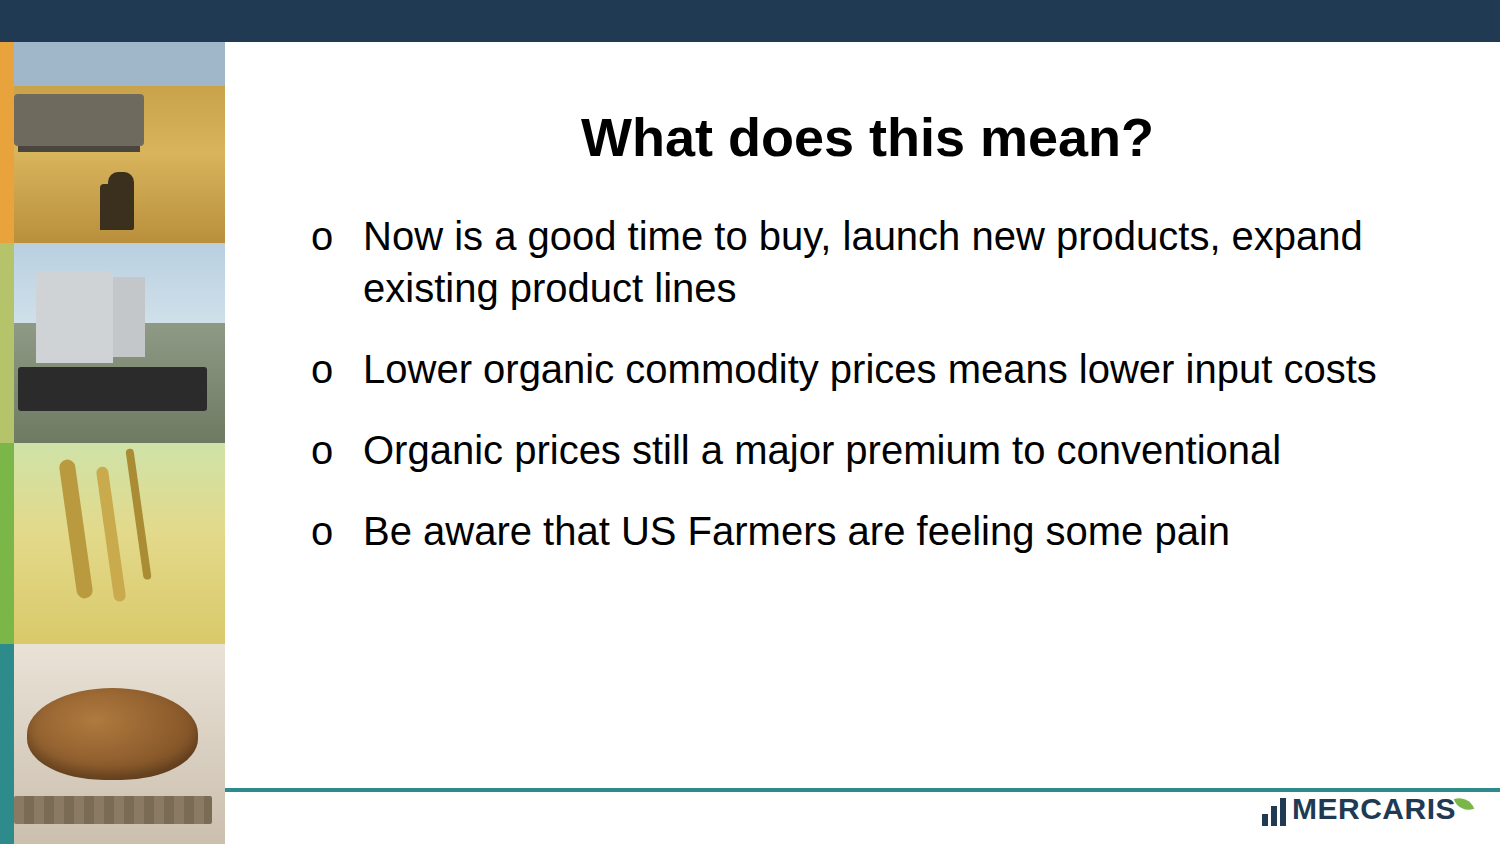What does this mean?
Now is a good time to buy, launch new products, expand existing product lines
Lower organic commodity prices means lower input costs
Organic prices still a major premium to conventional
Be aware that US Farmers are feeling some pain
MERCARIS